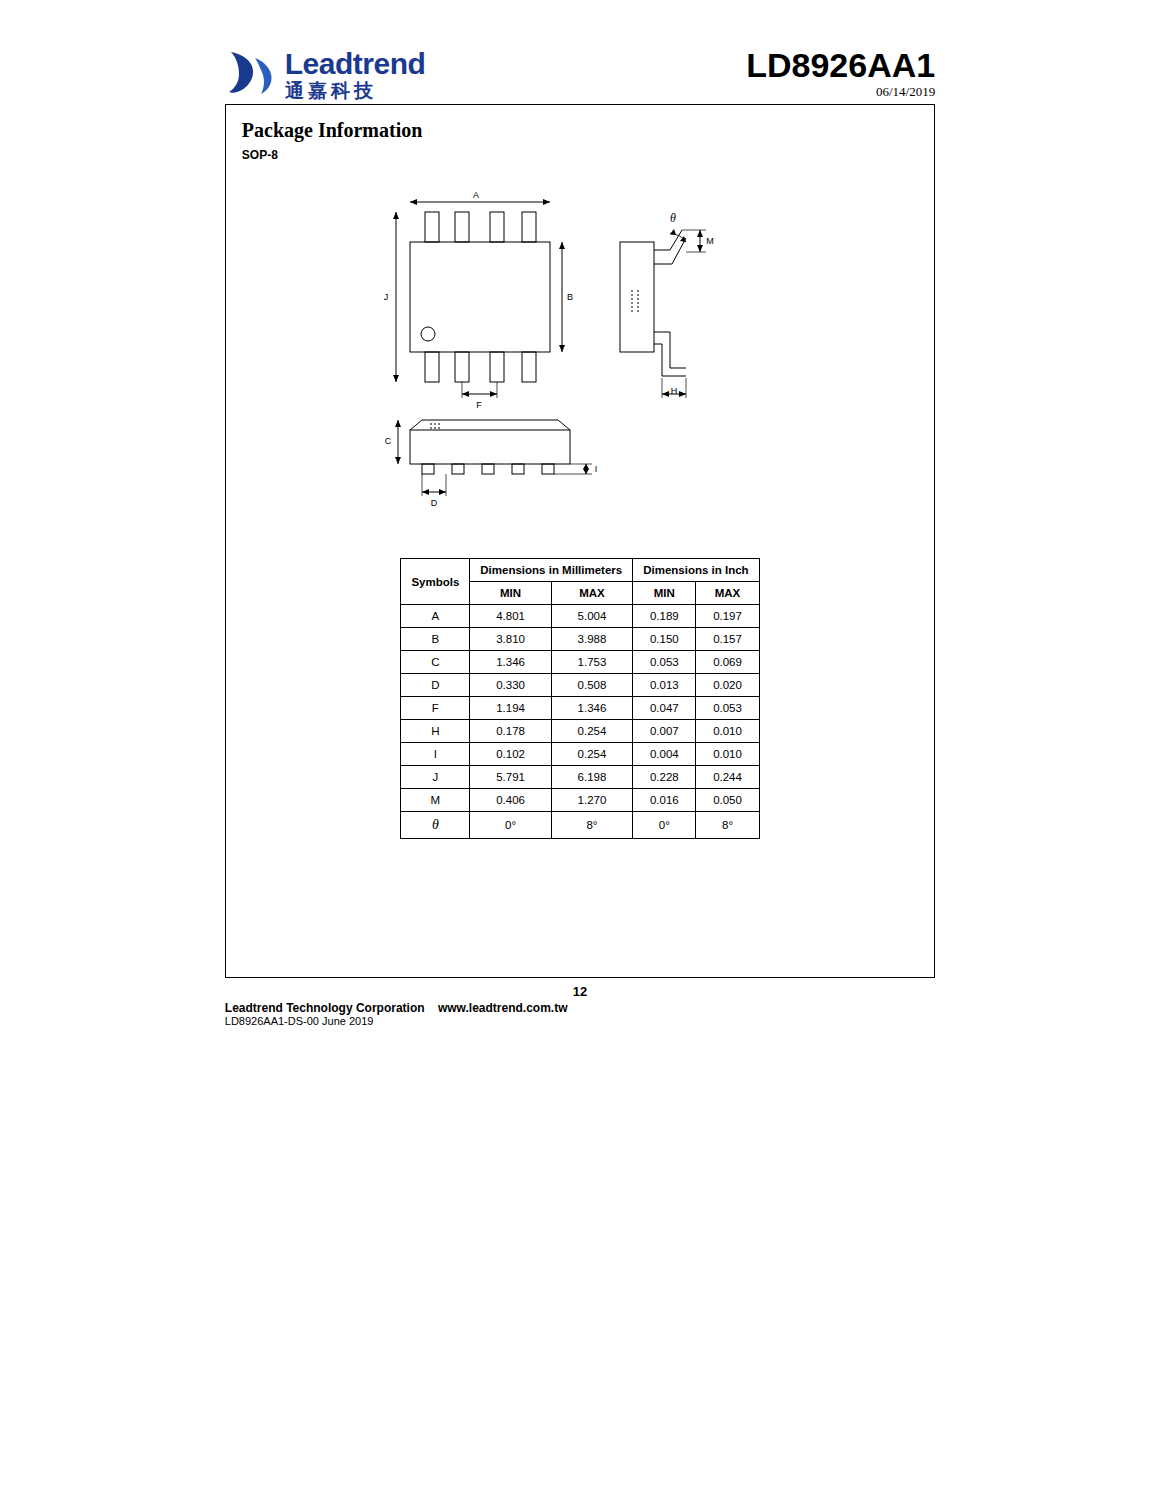Leadtrend
通嘉科技
LD8926AA1
06/14/2019
Package Information
SOP-8
A B J F H M θ C D I
| Symbols | Dimensions in Millimeters | Dimensions in Inch |
| --- | --- | --- |
| MIN | MAX | MIN | MAX |
| A | 4.801 | 5.004 | 0.189 | 0.197 |
| B | 3.810 | 3.988 | 0.150 | 0.157 |
| C | 1.346 | 1.753 | 0.053 | 0.069 |
| D | 0.330 | 0.508 | 0.013 | 0.020 |
| F | 1.194 | 1.346 | 0.047 | 0.053 |
| H | 0.178 | 0.254 | 0.007 | 0.010 |
| I | 0.102 | 0.254 | 0.004 | 0.010 |
| J | 5.791 | 6.198 | 0.228 | 0.244 |
| M | 0.406 | 1.270 | 0.016 | 0.050 |
| θ | 0° | 8° | 0° | 8° |
12
Leadtrend Technology Corporation www.leadtrend.com.tw
LD8926AA1-DS-00 June 2019